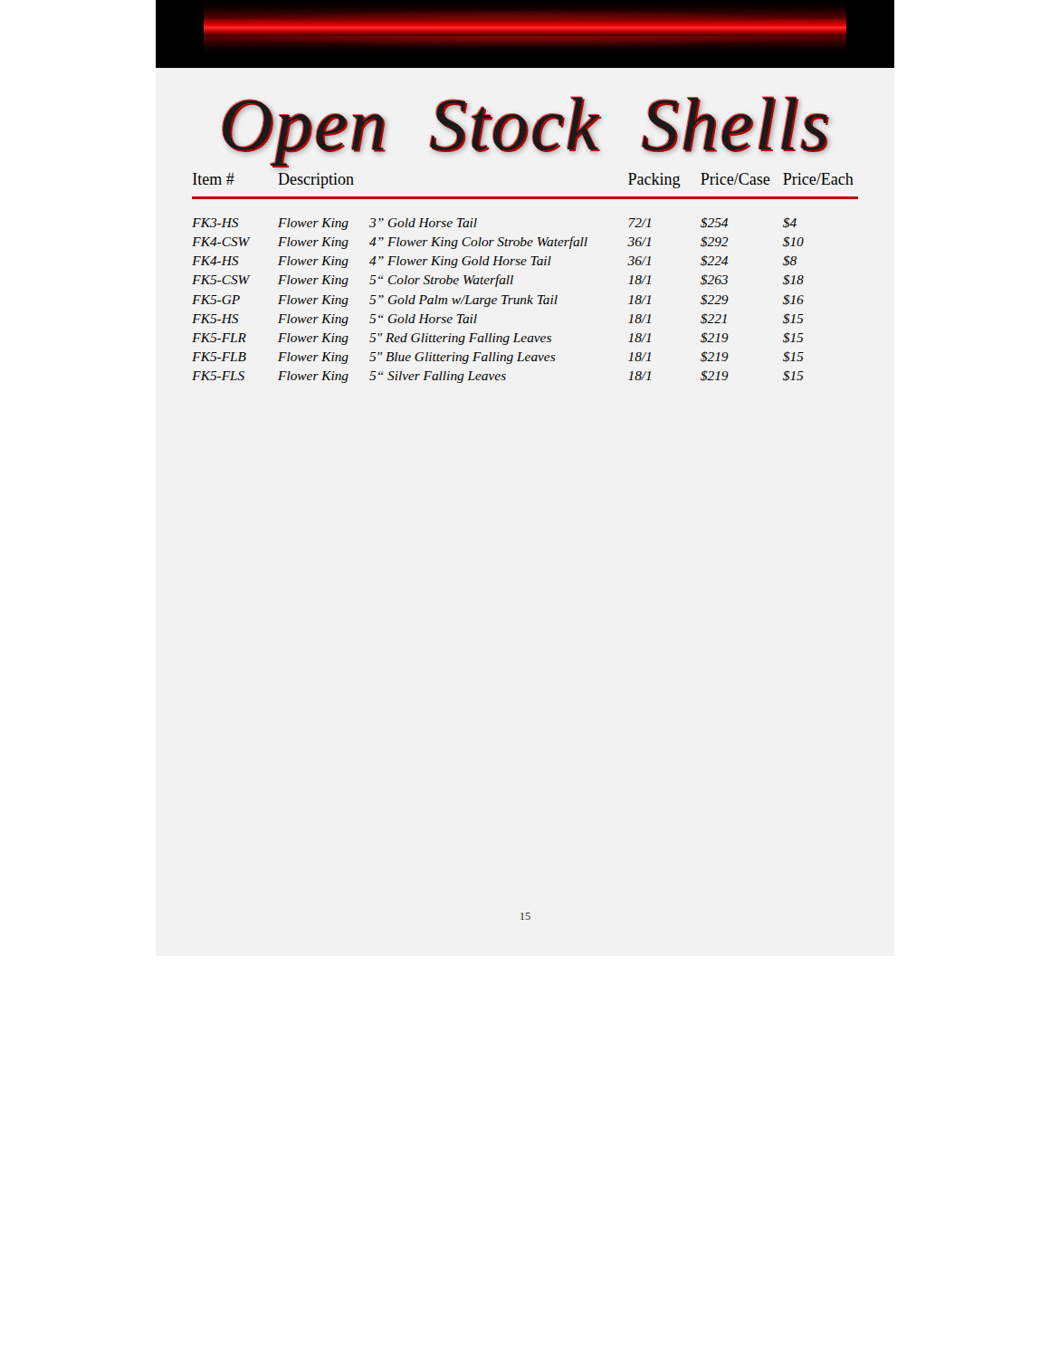Open Stock Shells
| Item # | Description | Packing | Price/Case | Price/Each |
| --- | --- | --- | --- | --- |
| FK3-HS | Flower King | 3” Gold Horse Tail | 72/1 | $254 | $4 |
| FK4-CSW | Flower King | 4” Flower King Color Strobe Waterfall | 36/1 | $292 | $10 |
| FK4-HS | Flower King | 4” Flower King Gold Horse Tail | 36/1 | $224 | $8 |
| FK5-CSW | Flower King | 5“ Color Strobe Waterfall | 18/1 | $263 | $18 |
| FK5-GP | Flower King | 5” Gold Palm w/Large Trunk Tail | 18/1 | $229 | $16 |
| FK5-HS | Flower King | 5“ Gold Horse Tail | 18/1 | $221 | $15 |
| FK5-FLR | Flower King | 5" Red Glittering Falling Leaves | 18/1 | $219 | $15 |
| FK5-FLB | Flower King | 5" Blue Glittering Falling Leaves | 18/1 | $219 | $15 |
| FK5-FLS | Flower King | 5“ Silver Falling Leaves | 18/1 | $219 | $15 |
15